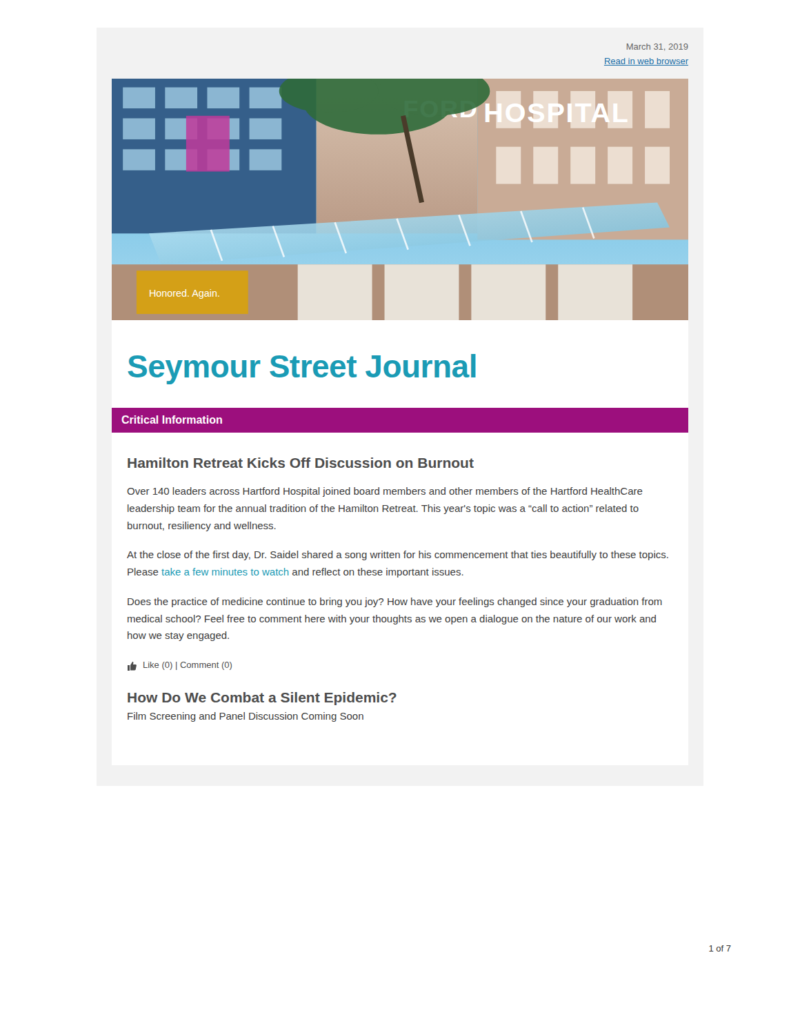March 31, 2019
Read in web browser
Seymour Street Journal
Critical Information
Hamilton Retreat Kicks Off Discussion on Burnout
Over 140 leaders across Hartford Hospital joined board members and other members of the Hartford HealthCare leadership team for the annual tradition of the Hamilton Retreat. This year's topic was a “call to action” related to burnout, resiliency and wellness.
At the close of the first day, Dr. Saidel shared a song written for his commencement that ties beautifully to these topics. Please take a few minutes to watch and reflect on these important issues.
Does the practice of medicine continue to bring you joy? How have your feelings changed since your graduation from medical school? Feel free to comment here with your thoughts as we open a dialogue on the nature of our work and how we stay engaged.
Like (0) | Comment (0)
How Do We Combat a Silent Epidemic?
Film Screening and Panel Discussion Coming Soon
1 of 7